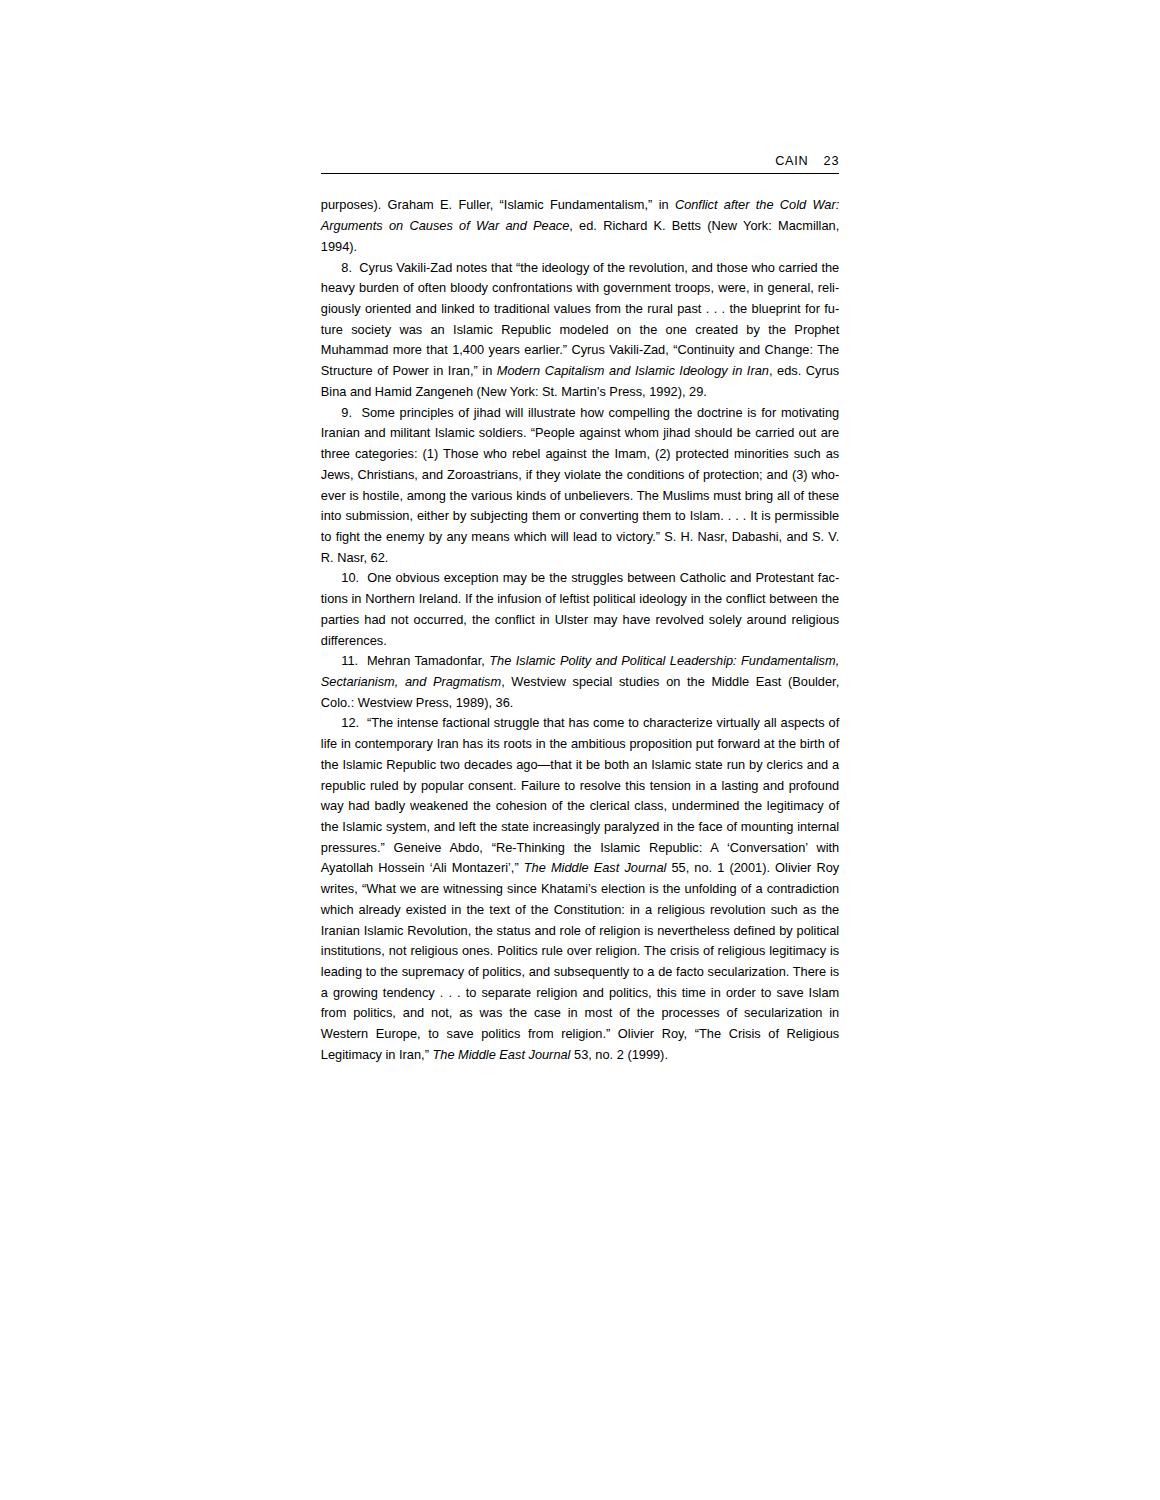CAIN23
purposes). Graham E. Fuller, “Islamic Fundamentalism,” in Conflict after the Cold War: Arguments on Causes of War and Peace, ed. Richard K. Betts (New York: Macmillan, 1994).
8. Cyrus Vakili-Zad notes that “the ideology of the revolution, and those who carried the heavy burden of often bloody confrontations with government troops, were, in general, religiously oriented and linked to traditional values from the rural past . . . the blueprint for future society was an Islamic Republic modeled on the one created by the Prophet Muhammad more that 1,400 years earlier.” Cyrus Vakili-Zad, “Continuity and Change: The Structure of Power in Iran,” in Modern Capitalism and Islamic Ideology in Iran, eds. Cyrus Bina and Hamid Zangeneh (New York: St. Martin’s Press, 1992), 29.
9. Some principles of jihad will illustrate how compelling the doctrine is for motivating Iranian and militant Islamic soldiers. “People against whom jihad should be carried out are three categories: (1) Those who rebel against the Imam, (2) protected minorities such as Jews, Christians, and Zoroastrians, if they violate the conditions of protection; and (3) whoever is hostile, among the various kinds of unbelievers. The Muslims must bring all of these into submission, either by subjecting them or converting them to Islam. . . . It is permissible to fight the enemy by any means which will lead to victory.” S. H. Nasr, Dabashi, and S. V. R. Nasr, 62.
10. One obvious exception may be the struggles between Catholic and Protestant factions in Northern Ireland. If the infusion of leftist political ideology in the conflict between the parties had not occurred, the conflict in Ulster may have revolved solely around religious differences.
11. Mehran Tamadonfar, The Islamic Polity and Political Leadership: Fundamentalism, Sectarianism, and Pragmatism, Westview special studies on the Middle East (Boulder, Colo.: Westview Press, 1989), 36.
12. “The intense factional struggle that has come to characterize virtually all aspects of life in contemporary Iran has its roots in the ambitious proposition put forward at the birth of the Islamic Republic two decades ago—that it be both an Islamic state run by clerics and a republic ruled by popular consent. Failure to resolve this tension in a lasting and profound way had badly weakened the cohesion of the clerical class, undermined the legitimacy of the Islamic system, and left the state increasingly paralyzed in the face of mounting internal pressures.” Geneive Abdo, “Re-Thinking the Islamic Republic: A ‘Conversation’ with Ayatollah Hossein ‘Ali Montazeri’,” The Middle East Journal 55, no. 1 (2001). Olivier Roy writes, “What we are witnessing since Khatami’s election is the unfolding of a contradiction which already existed in the text of the Constitution: in a religious revolution such as the Iranian Islamic Revolution, the status and role of religion is nevertheless defined by political institutions, not religious ones. Politics rule over religion. The crisis of religious legitimacy is leading to the supremacy of politics, and subsequently to a de facto secularization. There is a growing tendency . . . to separate religion and politics, this time in order to save Islam from politics, and not, as was the case in most of the processes of secularization in Western Europe, to save politics from religion.” Olivier Roy, “The Crisis of Religious Legitimacy in Iran,” The Middle East Journal 53, no. 2 (1999).